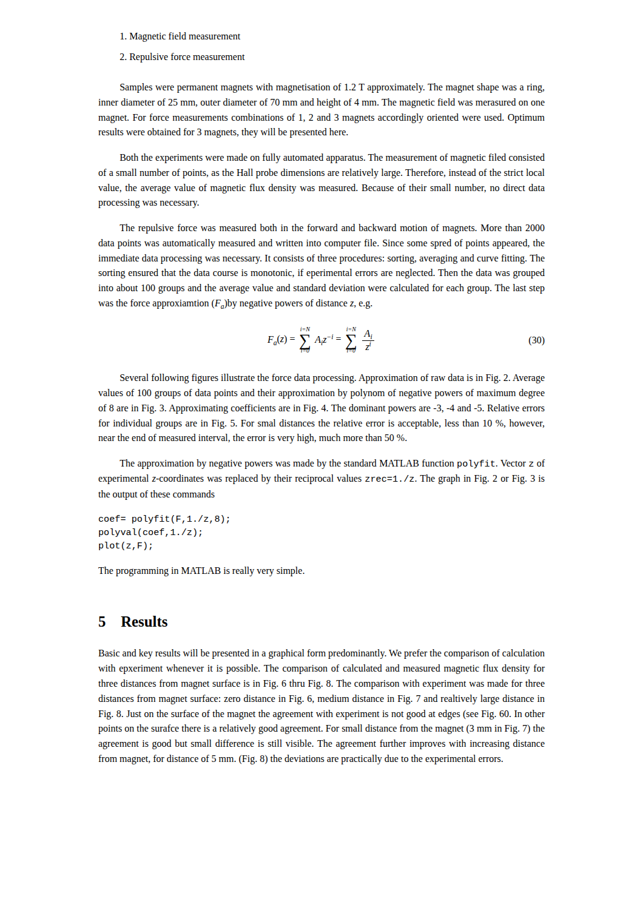Magnetic field measurement
Repulsive force measurement
Samples were permanent magnets with magnetisation of 1.2 T approximately. The magnet shape was a ring, inner diameter of 25 mm, outer diameter of 70 mm and height of 4 mm. The magnetic field was merasured on one magnet. For force measurements combinations of 1, 2 and 3 magnets accordingly oriented were used. Optimum results were obtained for 3 magnets, they will be presented here.
Both the experiments were made on fully automated apparatus. The measurement of magnetic filed consisted of a small number of points, as the Hall probe dimensions are relatively large. Therefore, instead of the strict local value, the average value of magnetic flux density was measured. Because of their small number, no direct data processing was necessary.
The repulsive force was measured both in the forward and backward motion of magnets. More than 2000 data points was automatically measured and written into computer file. Since some spred of points appeared, the immediate data processing was necessary. It consists of three procedures: sorting, averaging and curve fitting. The sorting ensured that the data course is monotonic, if eperimental errors are neglected. Then the data was grouped into about 100 groups and the average value and standard deviation were calculated for each group. The last step was the force approxiamtion (Fa)by negative powers of distance z, e.g.
Fa(z) = i=N ∑ i=0 Aiz−i = i=N ∑ i=0 Ai zi (30)
Several following figures illustrate the force data processing. Approximation of raw data is in Fig. 2. Average values of 100 groups of data points and their approximation by polynom of negative powers of maximum degree of 8 are in Fig. 3. Approximating coefficients are in Fig. 4. The dominant powers are -3, -4 and -5. Relative errors for individual groups are in Fig. 5. For smal distances the relative error is acceptable, less than 10 %, however, near the end of measured interval, the error is very high, much more than 50 %.
The approximation by negative powers was made by the standard MATLAB function polyfit. Vector z of experimental z-coordinates was replaced by their reciprocal values zrec=1./z. The graph in Fig. 2 or Fig. 3 is the output of these commands
coef= polyfit(F,1./z,8);
polyval(coef,1./z);
plot(z,F);
The programming in MATLAB is really very simple.
5 Results
Basic and key results will be presented in a graphical form predominantly. We prefer the comparison of calculation with epxeriment whenever it is possible. The comparison of calculated and measured magnetic flux density for three distances from magnet surface is in Fig. 6 thru Fig. 8. The comparison with experiment was made for three distances from magnet surface: zero distance in Fig. 6, medium distance in Fig. 7 and realtively large distance in Fig. 8. Just on the surface of the magnet the agreement with experiment is not good at edges (see Fig. 60. In other points on the surafce there is a relatively good agreement. For small distance from the magnet (3 mm in Fig. 7) the agreement is good but small difference is still visible. The agreement further improves with increasing distance from magnet, for distance of 5 mm. (Fig. 8) the deviations are practically due to the experimental errors.